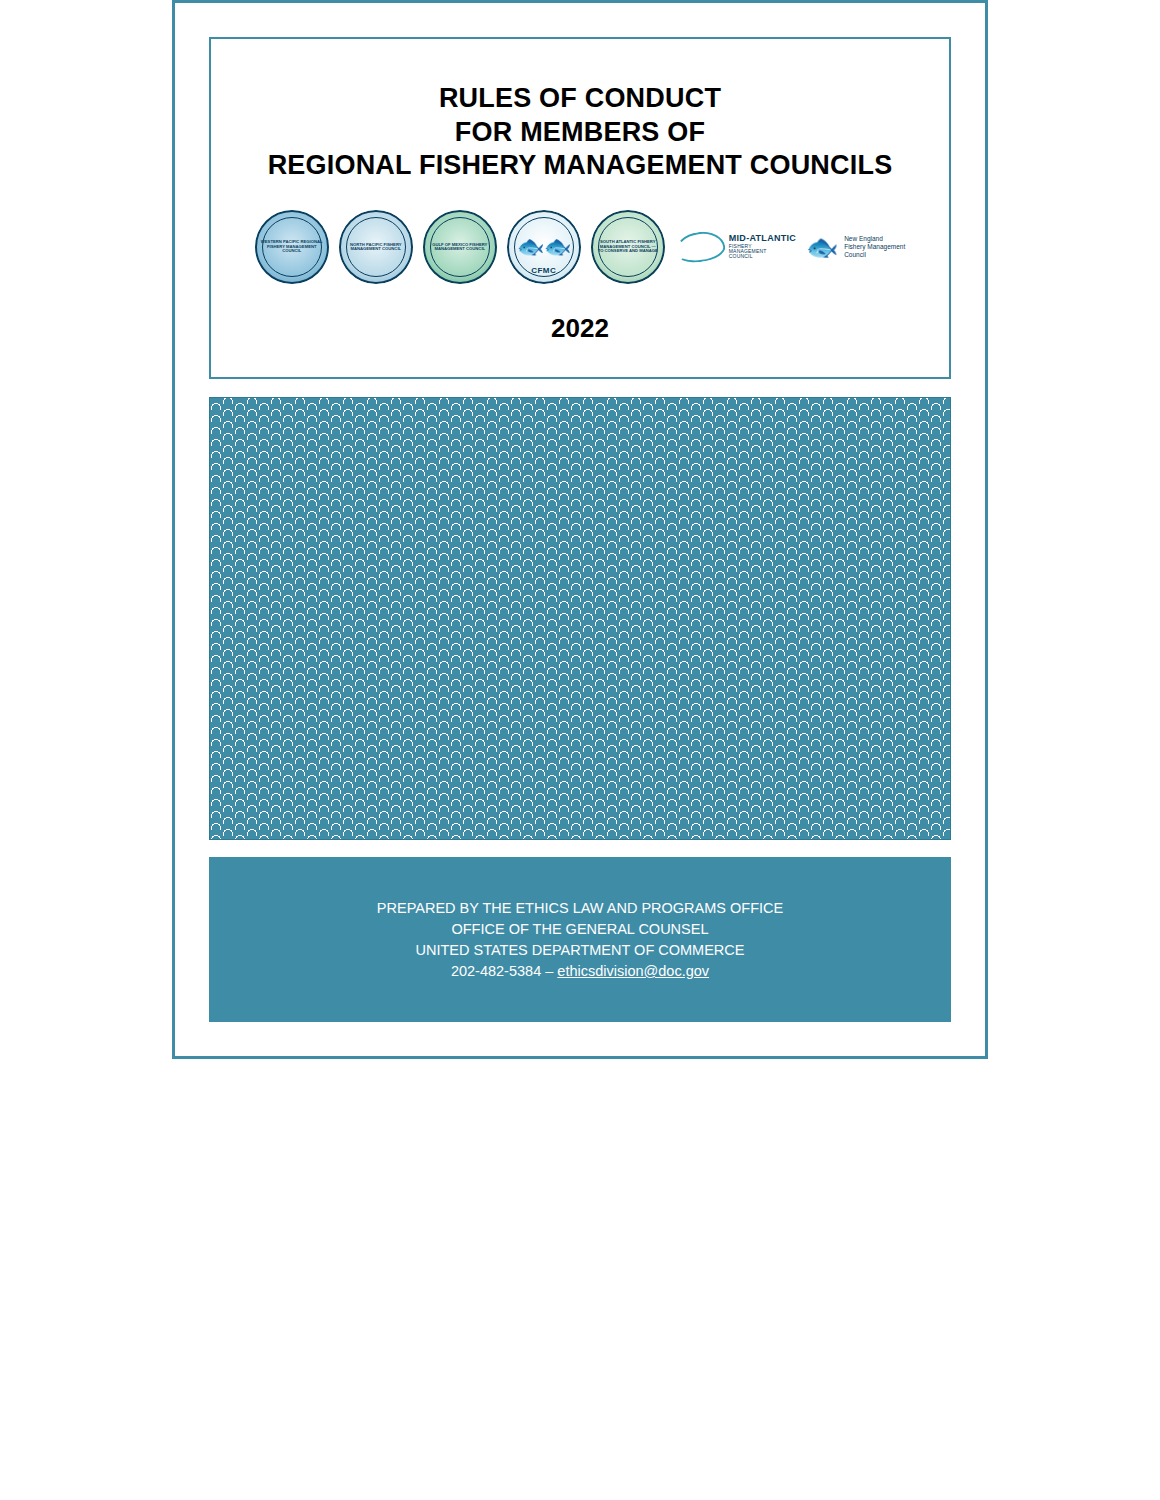RULES OF CONDUCT
FOR MEMBERS OF
REGIONAL FISHERY MANAGEMENT COUNCILS
Western Pacific Regional Fishery Management Council
North Pacific Fishery Management Council
Gulf of Mexico Fishery Management Council
🐟🐟 CFMC
South Atlantic Fishery Management Council — To Conserve and Manage
MID-ATLANTIC FISHERY
MANAGEMENT
COUNCIL
🐟 New England
Fishery Management
Council
2022
PREPARED BY THE ETHICS LAW AND PROGRAMS OFFICE
OFFICE OF THE GENERAL COUNSEL
UNITED STATES DEPARTMENT OF COMMERCE
202-482-5384 – ethicsdivision@doc.gov